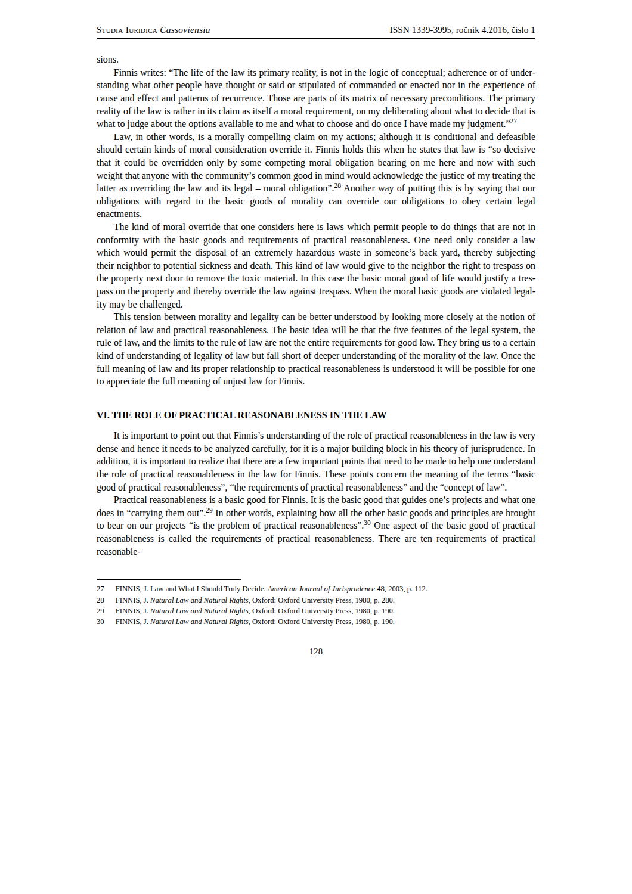Studia Iuridica Cassoviensia ISSN 1339-3995, ročník 4.2016, číslo 1
sions.
Finnis writes: “The life of the law its primary reality, is not in the logic of conceptual; adherence or of understanding what other people have thought or said or stipulated of commanded or enacted nor in the experience of cause and effect and patterns of recurrence. Those are parts of its matrix of necessary preconditions. The primary reality of the law is rather in its claim as itself a moral requirement, on my deliberating about what to decide that is what to judge about the options available to me and what to choose and do once I have made my judgment.”27
Law, in other words, is a morally compelling claim on my actions; although it is conditional and defeasible should certain kinds of moral consideration override it. Finnis holds this when he states that law is “so decisive that it could be overridden only by some competing moral obligation bearing on me here and now with such weight that anyone with the community’s common good in mind would acknowledge the justice of my treating the latter as overriding the law and its legal – moral obligation”.28 Another way of putting this is by saying that our obligations with regard to the basic goods of morality can override our obligations to obey certain legal enactments.
The kind of moral override that one considers here is laws which permit people to do things that are not in conformity with the basic goods and requirements of practical reasonableness. One need only consider a law which would permit the disposal of an extremely hazardous waste in someone’s back yard, thereby subjecting their neighbor to potential sickness and death. This kind of law would give to the neighbor the right to trespass on the property next door to remove the toxic material. In this case the basic moral good of life would justify a trespass on the property and thereby override the law against trespass. When the moral basic goods are violated legality may be challenged.
This tension between morality and legality can be better understood by looking more closely at the notion of relation of law and practical reasonableness. The basic idea will be that the five features of the legal system, the rule of law, and the limits to the rule of law are not the entire requirements for good law. They bring us to a certain kind of understanding of legality of law but fall short of deeper understanding of the morality of the law. Once the full meaning of law and its proper relationship to practical reasonableness is understood it will be possible for one to appreciate the full meaning of unjust law for Finnis.
VI. The Role of Practical Reasonableness in the Law
It is important to point out that Finnis’s understanding of the role of practical reasonableness in the law is very dense and hence it needs to be analyzed carefully, for it is a major building block in his theory of jurisprudence. In addition, it is important to realize that there are a few important points that need to be made to help one understand the role of practical reasonableness in the law for Finnis. These points concern the meaning of the terms “basic good of practical reasonableness”, “the requirements of practical reasonableness” and the “concept of law”.
Practical reasonableness is a basic good for Finnis. It is the basic good that guides one’s projects and what one does in “carrying them out”.29 In other words, explaining how all the other basic goods and principles are brought to bear on our projects “is the problem of practical reasonableness”.30 One aspect of the basic good of practical reasonableness is called the requirements of practical reasonableness. There are ten requirements of practical reasonable-
27 FINNIS, J. Law and What I Should Truly Decide. American Journal of Jurisprudence 48, 2003, p. 112.
28 FINNIS, J. Natural Law and Natural Rights, Oxford: Oxford University Press, 1980, p. 280.
29 FINNIS, J. Natural Law and Natural Rights, Oxford: Oxford University Press, 1980, p. 190.
30 FINNIS, J. Natural Law and Natural Rights, Oxford: Oxford University Press, 1980, p. 190.
128